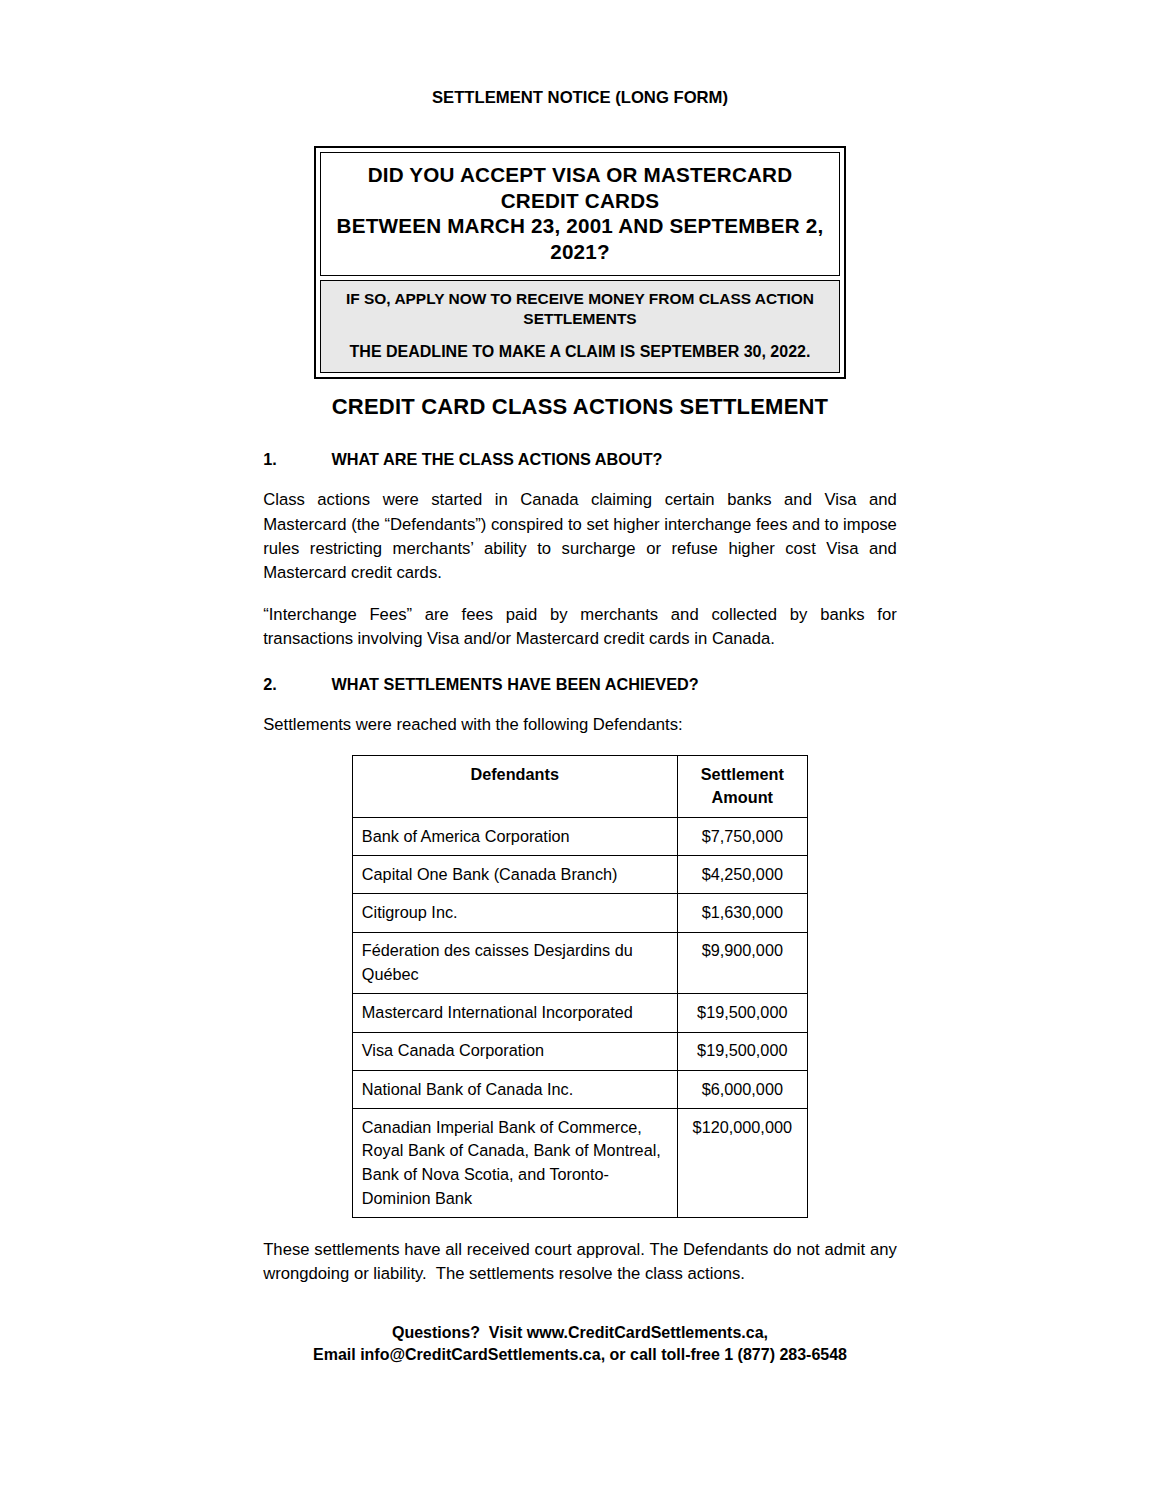SETTLEMENT NOTICE (LONG FORM)
DID YOU ACCEPT VISA OR MASTERCARD CREDIT CARDS
BETWEEN MARCH 23, 2001 AND SEPTEMBER 2, 2021?
IF SO, APPLY NOW TO RECEIVE MONEY FROM CLASS ACTION SETTLEMENTS
THE DEADLINE TO MAKE A CLAIM IS SEPTEMBER 30, 2022.
CREDIT CARD CLASS ACTIONS SETTLEMENT
1. WHAT ARE THE CLASS ACTIONS ABOUT?
Class actions were started in Canada claiming certain banks and Visa and Mastercard (the “Defendants”) conspired to set higher interchange fees and to impose rules restricting merchants’ ability to surcharge or refuse higher cost Visa and Mastercard credit cards.
“Interchange Fees” are fees paid by merchants and collected by banks for transactions involving Visa and/or Mastercard credit cards in Canada.
2. WHAT SETTLEMENTS HAVE BEEN ACHIEVED?
Settlements were reached with the following Defendants:
| Defendants | Settlement Amount |
| --- | --- |
| Bank of America Corporation | $7,750,000 |
| Capital One Bank (Canada Branch) | $4,250,000 |
| Citigroup Inc. | $1,630,000 |
| Féderation des caisses Desjardins du Québec | $9,900,000 |
| Mastercard International Incorporated | $19,500,000 |
| Visa Canada Corporation | $19,500,000 |
| National Bank of Canada Inc. | $6,000,000 |
| Canadian Imperial Bank of Commerce, Royal Bank of Canada, Bank of Montreal, Bank of Nova Scotia, and Toronto-Dominion Bank | $120,000,000 |
These settlements have all received court approval. The Defendants do not admit any wrongdoing or liability. The settlements resolve the class actions.
Questions? Visit www.CreditCardSettlements.ca,
Email info@CreditCardSettlements.ca, or call toll-free 1 (877) 283-6548